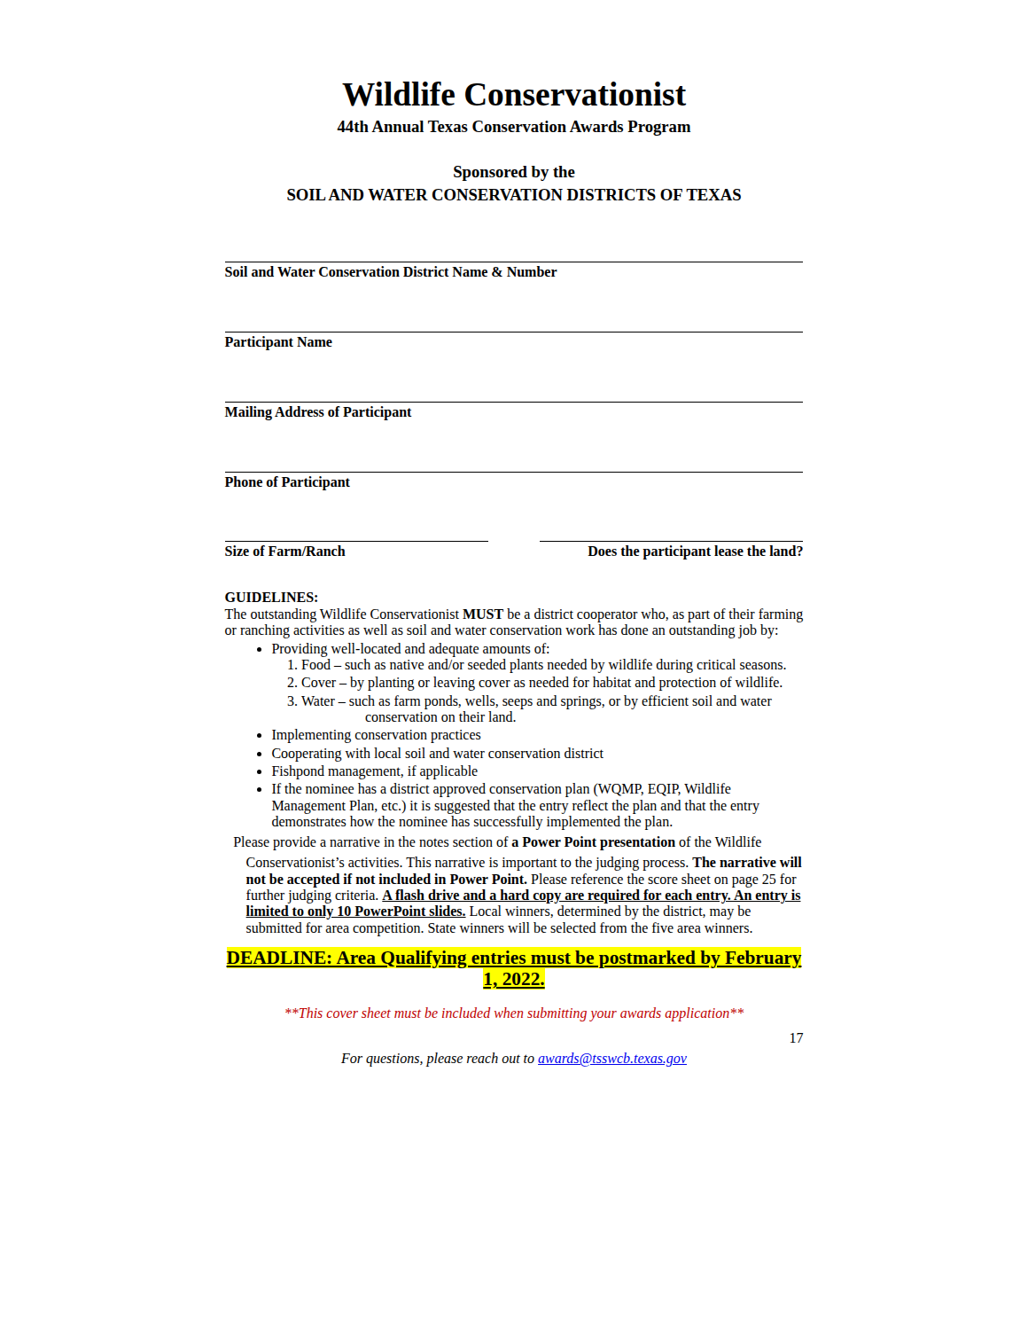Wildlife Conservationist
44th Annual Texas Conservation Awards Program
Sponsored by the
SOIL AND WATER CONSERVATION DISTRICTS OF TEXAS
Soil and Water Conservation District Name & Number
Participant Name
Mailing Address of Participant
Phone of Participant
Size of Farm/Ranch
Does the participant lease the land?
GUIDELINES:
The outstanding Wildlife Conservationist MUST be a district cooperator who, as part of their farming or ranching activities as well as soil and water conservation work has done an outstanding job by:
Providing well-located and adequate amounts of:
Food – such as native and/or seeded plants needed by wildlife during critical seasons.
Cover – by planting or leaving cover as needed for habitat and protection of wildlife.
Water – such as farm ponds, wells, seeps and springs, or by efficient soil and water
conservation on their land.
Implementing conservation practices
Cooperating with local soil and water conservation district
Fishpond management, if applicable
If the nominee has a district approved conservation plan (WQMP, EQIP, Wildlife Management Plan, etc.) it is suggested that the entry reflect the plan and that the entry demonstrates how the nominee has successfully implemented the plan.
Please provide a narrative in the notes section of a Power Point presentation of the Wildlife
Conservationist’s activities. This narrative is important to the judging process. The narrative will not be accepted if not included in Power Point. Please reference the score sheet on page 25 for further judging criteria. A flash drive and a hard copy are required for each entry. An entry is limited to only 10 PowerPoint slides. Local winners, determined by the district, may be submitted for area competition. State winners will be selected from the five area winners.
DEADLINE: Area Qualifying entries must be postmarked by February 1, 2022.
**This cover sheet must be included when submitting your awards application**
17
For questions, please reach out to awards@tsswcb.texas.gov